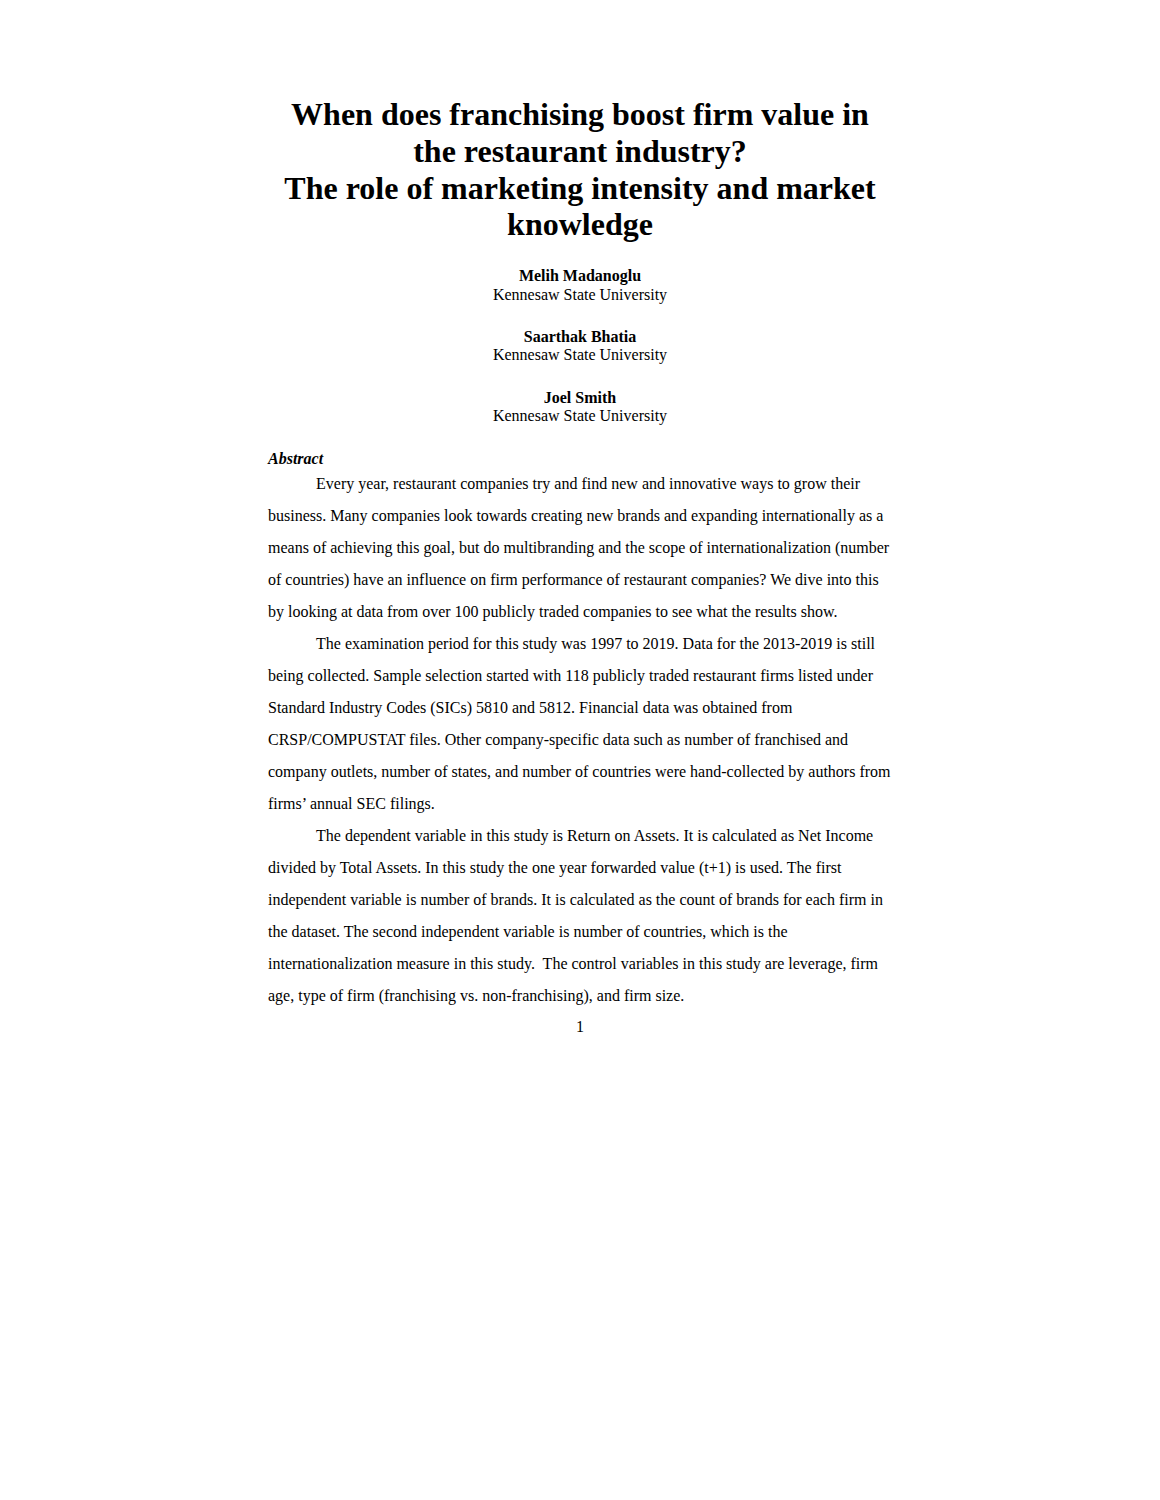When does franchising boost firm value in the restaurant industry? The role of marketing intensity and market knowledge
Melih Madanoglu
Kennesaw State University
Saarthak Bhatia
Kennesaw State University
Joel Smith
Kennesaw State University
Abstract
Every year, restaurant companies try and find new and innovative ways to grow their business. Many companies look towards creating new brands and expanding internationally as a means of achieving this goal, but do multibranding and the scope of internationalization (number of countries) have an influence on firm performance of restaurant companies? We dive into this by looking at data from over 100 publicly traded companies to see what the results show.
The examination period for this study was 1997 to 2019. Data for the 2013-2019 is still being collected. Sample selection started with 118 publicly traded restaurant firms listed under Standard Industry Codes (SICs) 5810 and 5812. Financial data was obtained from CRSP/COMPUSTAT files. Other company-specific data such as number of franchised and company outlets, number of states, and number of countries were hand-collected by authors from firms’ annual SEC filings.
The dependent variable in this study is Return on Assets. It is calculated as Net Income divided by Total Assets. In this study the one year forwarded value (t+1) is used. The first independent variable is number of brands. It is calculated as the count of brands for each firm in the dataset. The second independent variable is number of countries, which is the internationalization measure in this study. The control variables in this study are leverage, firm age, type of firm (franchising vs. non-franchising), and firm size.
1